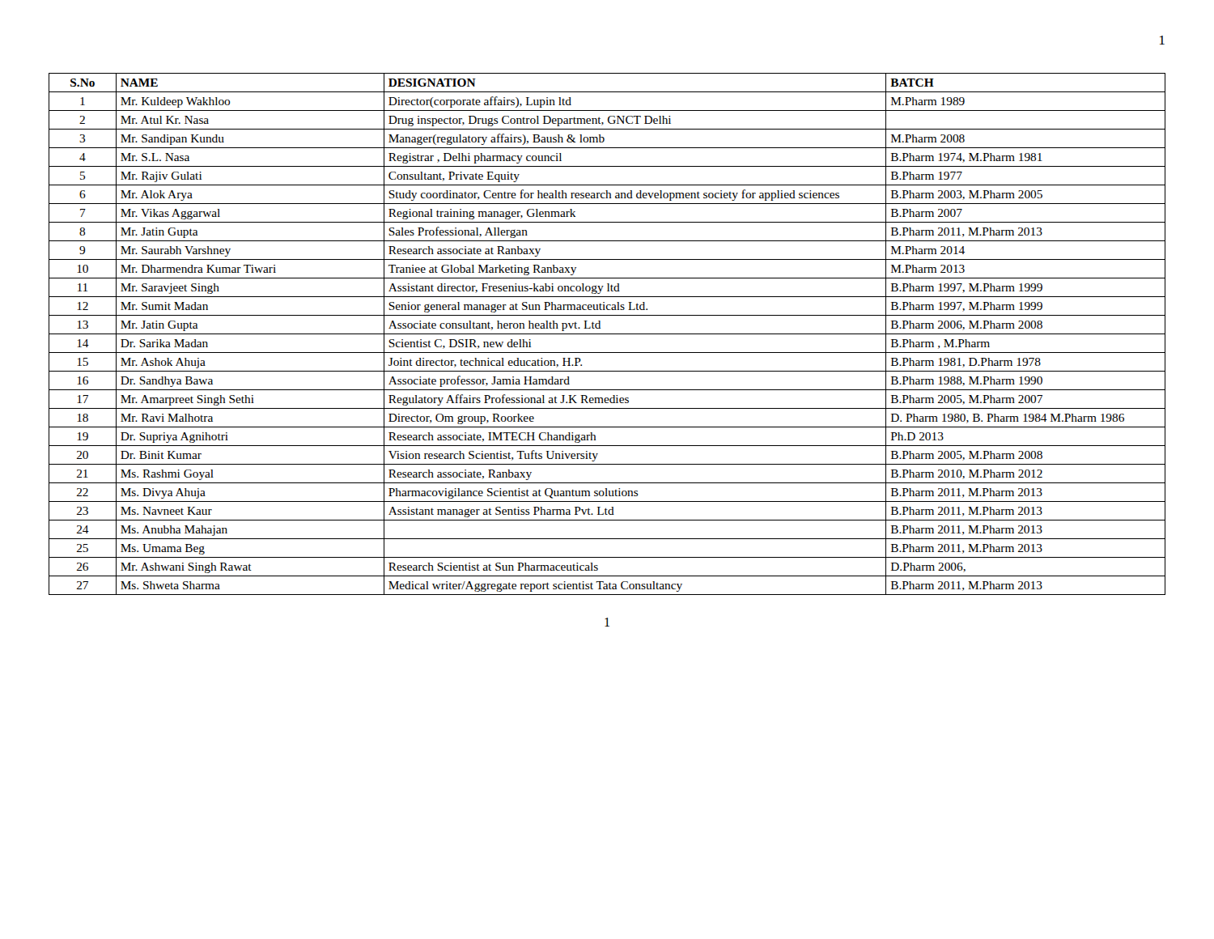1
| S.No | NAME | DESIGNATION | BATCH |
| --- | --- | --- | --- |
| 1 | Mr. Kuldeep Wakhloo | Director(corporate affairs), Lupin ltd | M.Pharm 1989 |
| 2 | Mr. Atul Kr. Nasa | Drug inspector, Drugs Control Department, GNCT Delhi | |
| 3 | Mr. Sandipan Kundu | Manager(regulatory affairs), Baush & lomb | M.Pharm 2008 |
| 4 | Mr. S.L. Nasa | Registrar , Delhi pharmacy council | B.Pharm 1974, M.Pharm 1981 |
| 5 | Mr. Rajiv Gulati | Consultant, Private Equity | B.Pharm 1977 |
| 6 | Mr. Alok Arya | Study coordinator, Centre for health research and development society for applied sciences | B.Pharm 2003, M.Pharm 2005 |
| 7 | Mr. Vikas Aggarwal | Regional training manager, Glenmark | B.Pharm 2007 |
| 8 | Mr. Jatin Gupta | Sales Professional, Allergan | B.Pharm 2011, M.Pharm 2013 |
| 9 | Mr. Saurabh Varshney | Research associate at Ranbaxy | M.Pharm 2014 |
| 10 | Mr. Dharmendra Kumar Tiwari | Traniee at Global Marketing Ranbaxy | M.Pharm 2013 |
| 11 | Mr. Saravjeet Singh | Assistant director, Fresenius-kabi oncology ltd | B.Pharm 1997, M.Pharm 1999 |
| 12 | Mr. Sumit Madan | Senior general manager at Sun Pharmaceuticals Ltd. | B.Pharm 1997, M.Pharm 1999 |
| 13 | Mr. Jatin Gupta | Associate consultant, heron health pvt. Ltd | B.Pharm 2006, M.Pharm 2008 |
| 14 | Dr. Sarika Madan | Scientist C, DSIR, new delhi | B.Pharm , M.Pharm |
| 15 | Mr. Ashok Ahuja | Joint director, technical education, H.P. | B.Pharm 1981, D.Pharm 1978 |
| 16 | Dr. Sandhya Bawa | Associate professor, Jamia Hamdard | B.Pharm 1988, M.Pharm 1990 |
| 17 | Mr. Amarpreet Singh Sethi | Regulatory Affairs Professional at J.K Remedies | B.Pharm 2005, M.Pharm 2007 |
| 18 | Mr. Ravi Malhotra | Director, Om group, Roorkee | D. Pharm 1980, B. Pharm 1984 M.Pharm 1986 |
| 19 | Dr. Supriya Agnihotri | Research associate, IMTECH Chandigarh | Ph.D 2013 |
| 20 | Dr. Binit Kumar | Vision research Scientist, Tufts University | B.Pharm 2005, M.Pharm 2008 |
| 21 | Ms. Rashmi Goyal | Research associate, Ranbaxy | B.Pharm 2010, M.Pharm 2012 |
| 22 | Ms. Divya Ahuja | Pharmacovigilance Scientist at Quantum solutions | B.Pharm 2011, M.Pharm 2013 |
| 23 | Ms. Navneet Kaur | Assistant manager at Sentiss Pharma Pvt. Ltd | B.Pharm 2011, M.Pharm 2013 |
| 24 | Ms. Anubha Mahajan | | B.Pharm 2011, M.Pharm 2013 |
| 25 | Ms. Umama Beg | | B.Pharm 2011, M.Pharm 2013 |
| 26 | Mr. Ashwani Singh Rawat | Research Scientist at Sun Pharmaceuticals | D.Pharm 2006, |
| 27 | Ms. Shweta Sharma | Medical writer/Aggregate report scientist Tata Consultancy | B.Pharm 2011, M.Pharm 2013 |
1